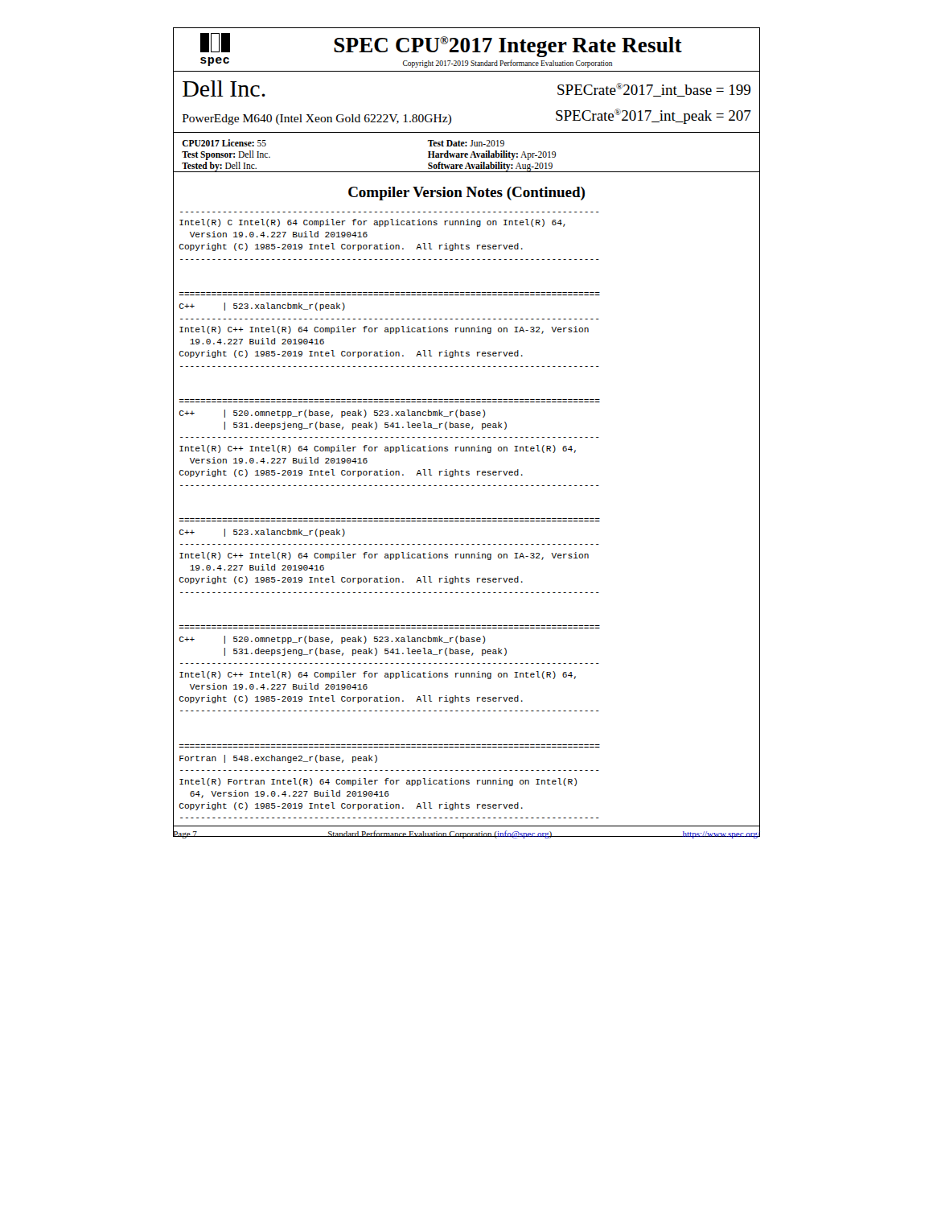spec
SPEC CPU®2017 Integer Rate Result
Copyright 2017-2019 Standard Performance Evaluation Corporation
Dell Inc.
SPECrate®2017_int_base = 199
PowerEdge M640 (Intel Xeon Gold 6222V, 1.80GHz)
SPECrate®2017_int_peak = 207
| CPU2017 License: 55 | Test Date: Jun-2019 |
| Test Sponsor: Dell Inc. | Hardware Availability: Apr-2019 |
| Tested by: Dell Inc. | Software Availability: Aug-2019 |
Compiler Version Notes (Continued)
------------------------------------------------------------------------------
Intel(R) C Intel(R) 64 Compiler for applications running on Intel(R) 64,
  Version 19.0.4.227 Build 20190416
Copyright (C) 1985-2019 Intel Corporation.  All rights reserved.
------------------------------------------------------------------------------


==============================================================================
C++     | 523.xalancbmk_r(peak)
------------------------------------------------------------------------------
Intel(R) C++ Intel(R) 64 Compiler for applications running on IA-32, Version
  19.0.4.227 Build 20190416
Copyright (C) 1985-2019 Intel Corporation.  All rights reserved.
------------------------------------------------------------------------------


==============================================================================
C++     | 520.omnetpp_r(base, peak) 523.xalancbmk_r(base)
        | 531.deepsjeng_r(base, peak) 541.leela_r(base, peak)
------------------------------------------------------------------------------
Intel(R) C++ Intel(R) 64 Compiler for applications running on Intel(R) 64,
  Version 19.0.4.227 Build 20190416
Copyright (C) 1985-2019 Intel Corporation.  All rights reserved.
------------------------------------------------------------------------------


==============================================================================
C++     | 523.xalancbmk_r(peak)
------------------------------------------------------------------------------
Intel(R) C++ Intel(R) 64 Compiler for applications running on IA-32, Version
  19.0.4.227 Build 20190416
Copyright (C) 1985-2019 Intel Corporation.  All rights reserved.
------------------------------------------------------------------------------


==============================================================================
C++     | 520.omnetpp_r(base, peak) 523.xalancbmk_r(base)
        | 531.deepsjeng_r(base, peak) 541.leela_r(base, peak)
------------------------------------------------------------------------------
Intel(R) C++ Intel(R) 64 Compiler for applications running on Intel(R) 64,
  Version 19.0.4.227 Build 20190416
Copyright (C) 1985-2019 Intel Corporation.  All rights reserved.
------------------------------------------------------------------------------


==============================================================================
Fortran | 548.exchange2_r(base, peak)
------------------------------------------------------------------------------
Intel(R) Fortran Intel(R) 64 Compiler for applications running on Intel(R)
  64, Version 19.0.4.227 Build 20190416
Copyright (C) 1985-2019 Intel Corporation.  All rights reserved.
------------------------------------------------------------------------------
Page 7
Standard Performance Evaluation Corporation (info@spec.org)
https://www.spec.org/